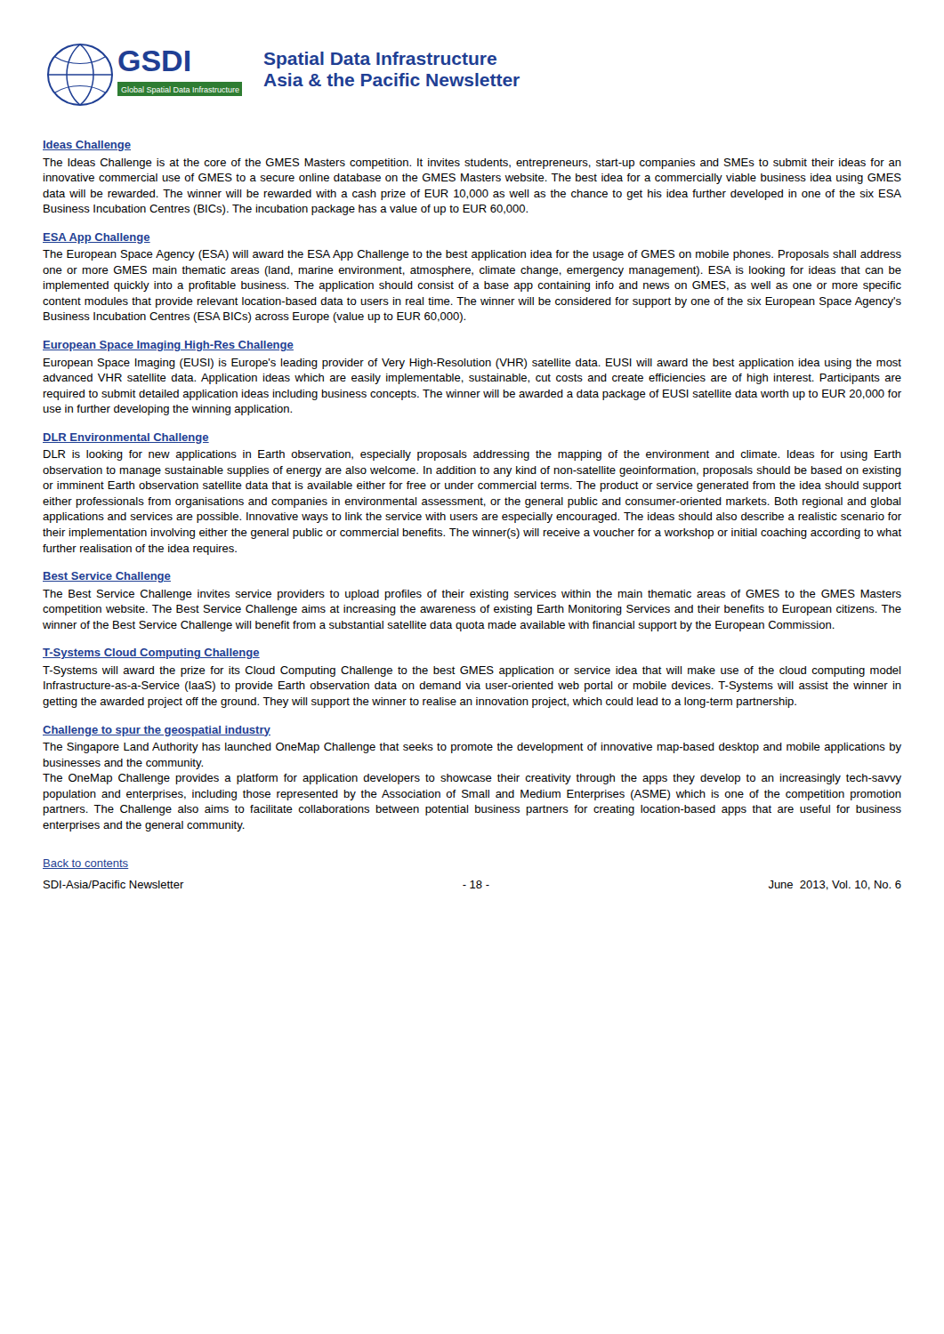GSDI Global Spatial Data Infrastructure
Spatial Data Infrastructure
Asia & the Pacific Newsletter
Ideas Challenge
The Ideas Challenge is at the core of the GMES Masters competition. It invites students, entrepreneurs, start-up companies and SMEs to submit their ideas for an innovative commercial use of GMES to a secure online database on the GMES Masters website. The best idea for a commercially viable business idea using GMES data will be rewarded. The winner will be rewarded with a cash prize of EUR 10,000 as well as the chance to get his idea further developed in one of the six ESA Business Incubation Centres (BICs). The incubation package has a value of up to EUR 60,000.
ESA App Challenge
The European Space Agency (ESA) will award the ESA App Challenge to the best application idea for the usage of GMES on mobile phones. Proposals shall address one or more GMES main thematic areas (land, marine environment, atmosphere, climate change, emergency management). ESA is looking for ideas that can be implemented quickly into a profitable business. The application should consist of a base app containing info and news on GMES, as well as one or more specific content modules that provide relevant location-based data to users in real time. The winner will be considered for support by one of the six European Space Agency's Business Incubation Centres (ESA BICs) across Europe (value up to EUR 60,000).
European Space Imaging High-Res Challenge
European Space Imaging (EUSI) is Europe's leading provider of Very High-Resolution (VHR) satellite data. EUSI will award the best application idea using the most advanced VHR satellite data. Application ideas which are easily implementable, sustainable, cut costs and create efficiencies are of high interest. Participants are required to submit detailed application ideas including business concepts. The winner will be awarded a data package of EUSI satellite data worth up to EUR 20,000 for use in further developing the winning application.
DLR Environmental Challenge
DLR is looking for new applications in Earth observation, especially proposals addressing the mapping of the environment and climate. Ideas for using Earth observation to manage sustainable supplies of energy are also welcome. In addition to any kind of non-satellite geoinformation, proposals should be based on existing or imminent Earth observation satellite data that is available either for free or under commercial terms. The product or service generated from the idea should support either professionals from organisations and companies in environmental assessment, or the general public and consumer-oriented markets. Both regional and global applications and services are possible. Innovative ways to link the service with users are especially encouraged. The ideas should also describe a realistic scenario for their implementation involving either the general public or commercial benefits. The winner(s) will receive a voucher for a workshop or initial coaching according to what further realisation of the idea requires.
Best Service Challenge
The Best Service Challenge invites service providers to upload profiles of their existing services within the main thematic areas of GMES to the GMES Masters competition website. The Best Service Challenge aims at increasing the awareness of existing Earth Monitoring Services and their benefits to European citizens. The winner of the Best Service Challenge will benefit from a substantial satellite data quota made available with financial support by the European Commission.
T-Systems Cloud Computing Challenge
T-Systems will award the prize for its Cloud Computing Challenge to the best GMES application or service idea that will make use of the cloud computing model Infrastructure-as-a-Service (IaaS) to provide Earth observation data on demand via user-oriented web portal or mobile devices. T-Systems will assist the winner in getting the awarded project off the ground. They will support the winner to realise an innovation project, which could lead to a long-term partnership.
Challenge to spur the geospatial industry
The Singapore Land Authority has launched OneMap Challenge that seeks to promote the development of innovative map-based desktop and mobile applications by businesses and the community.
The OneMap Challenge provides a platform for application developers to showcase their creativity through the apps they develop to an increasingly tech-savvy population and enterprises, including those represented by the Association of Small and Medium Enterprises (ASME) which is one of the competition promotion partners. The Challenge also aims to facilitate collaborations between potential business partners for creating location-based apps that are useful for business enterprises and the general community.
Back to contents
SDI-Asia/Pacific Newsletter - 18 - June 2013, Vol. 10, No. 6